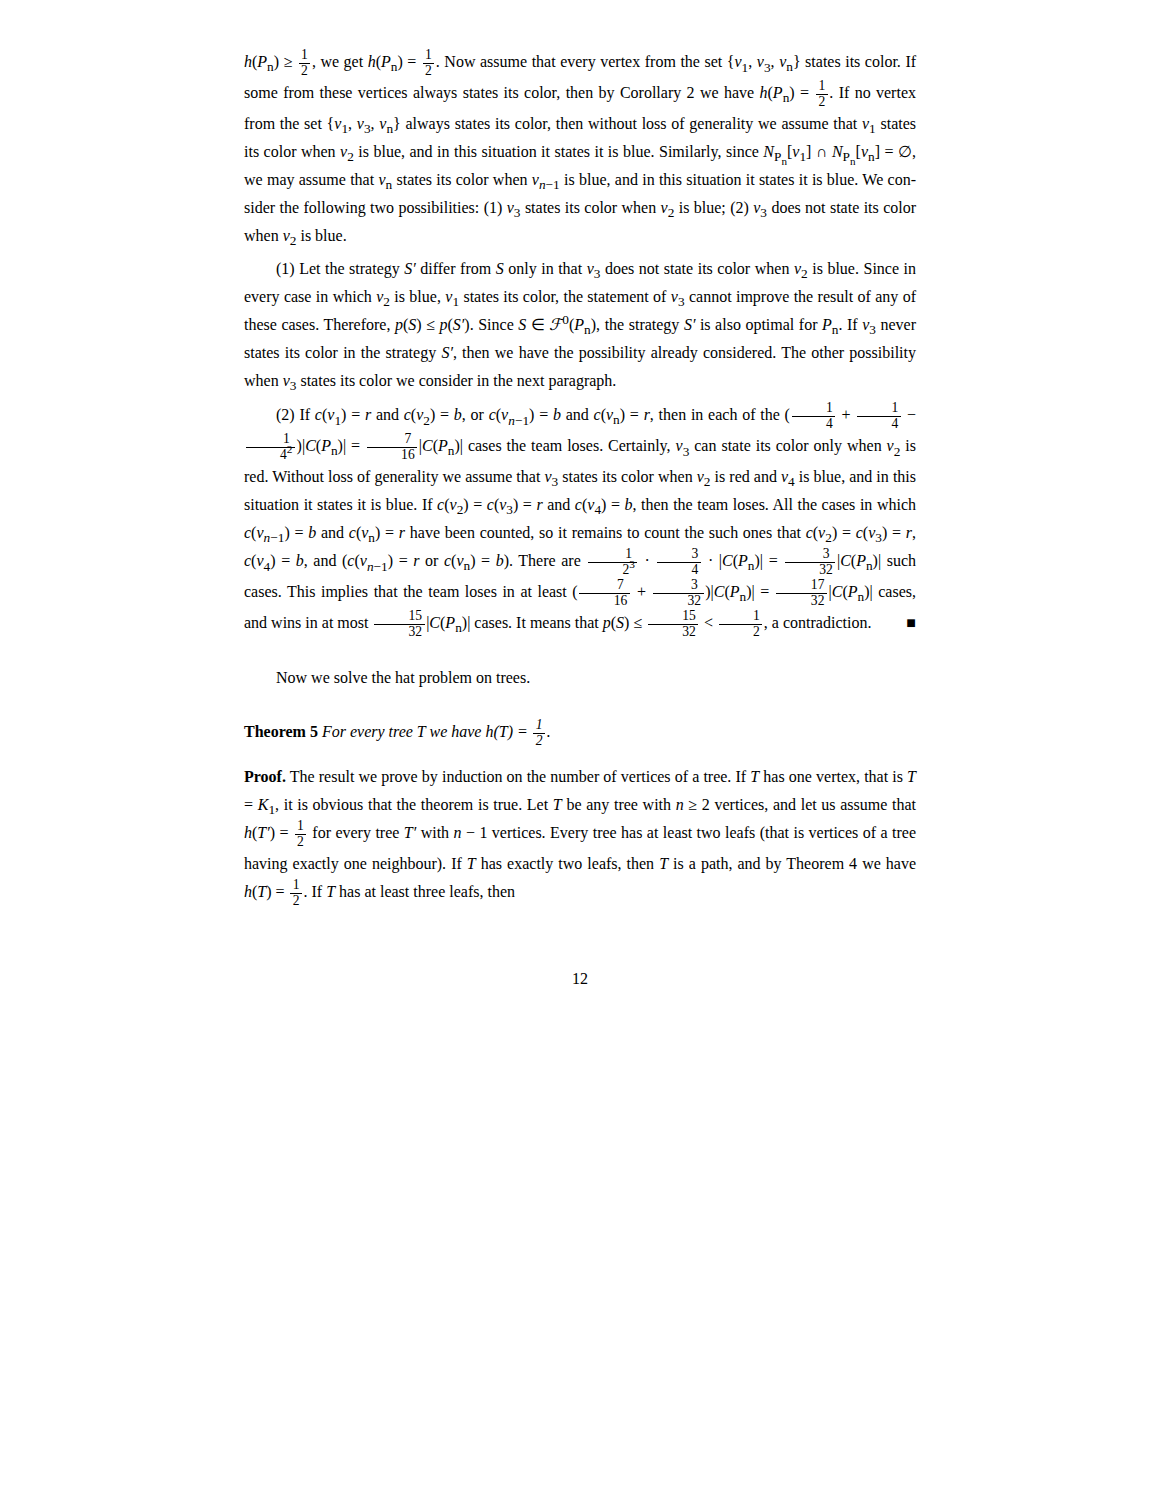h(Pn) ≥ 12, we get h(Pn) = 12. Now assume that every vertex from the set {v1, v3, vn} states its color. If some from these vertices always states its color, then by Corollary 2 we have h(Pn) = 12. If no vertex from the set {v1, v3, vn} always states its color, then without loss of generality we assume that v1 states its color when v2 is blue, and in this situation it states it is blue. Similarly, since NPn[v1] ∩ NPn[vn] = ∅, we may assume that vn states its color when vn−1 is blue, and in this situation it states it is blue. We consider the following two possibilities: (1) v3 states its color when v2 is blue; (2) v3 does not state its color when v2 is blue.
(1) Let the strategy S′ differ from S only in that v3 does not state its color when v2 is blue. Since in every case in which v2 is blue, v1 states its color, the statement of v3 cannot improve the result of any of these cases. Therefore, p(S) ≤ p(S′). Since S ∈ ℱ0(Pn), the strategy S′ is also optimal for Pn. If v3 never states its color in the strategy S′, then we have the possibility already considered. The other possibility when v3 states its color we consider in the next paragraph.
(2) If c(v1) = r and c(v2) = b, or c(vn−1) = b and c(vn) = r, then in each of the (14 + 14 − 142)|C(Pn)| = 716|C(Pn)| cases the team loses. Certainly, v3 can state its color only when v2 is red. Without loss of generality we assume that v3 states its color when v2 is red and v4 is blue, and in this situation it states it is blue. If c(v2) = c(v3) = r and c(v4) = b, then the team loses. All the cases in which c(vn−1) = b and c(vn) = r have been counted, so it remains to count the such ones that c(v2) = c(v3) = r, c(v4) = b, and (c(vn−1) = r or c(vn) = b). There are 123 · 34 · |C(Pn)| = 332|C(Pn)| such cases. This implies that the team loses in at least (716 + 332)|C(Pn)| = 1732|C(Pn)| cases, and wins in at most 1532|C(Pn)| cases. It means that p(S) ≤ 1532 < 12, a contradiction. ■
Now we solve the hat problem on trees.
Theorem 5 For every tree T we have h(T) = 12.
Proof. The result we prove by induction on the number of vertices of a tree. If T has one vertex, that is T = K1, it is obvious that the theorem is true. Let T be any tree with n ≥ 2 vertices, and let us assume that h(T′) = 12 for every tree T′ with n − 1 vertices. Every tree has at least two leafs (that is vertices of a tree having exactly one neighbour). If T has exactly two leafs, then T is a path, and by Theorem 4 we have h(T) = 12. If T has at least three leafs, then
12